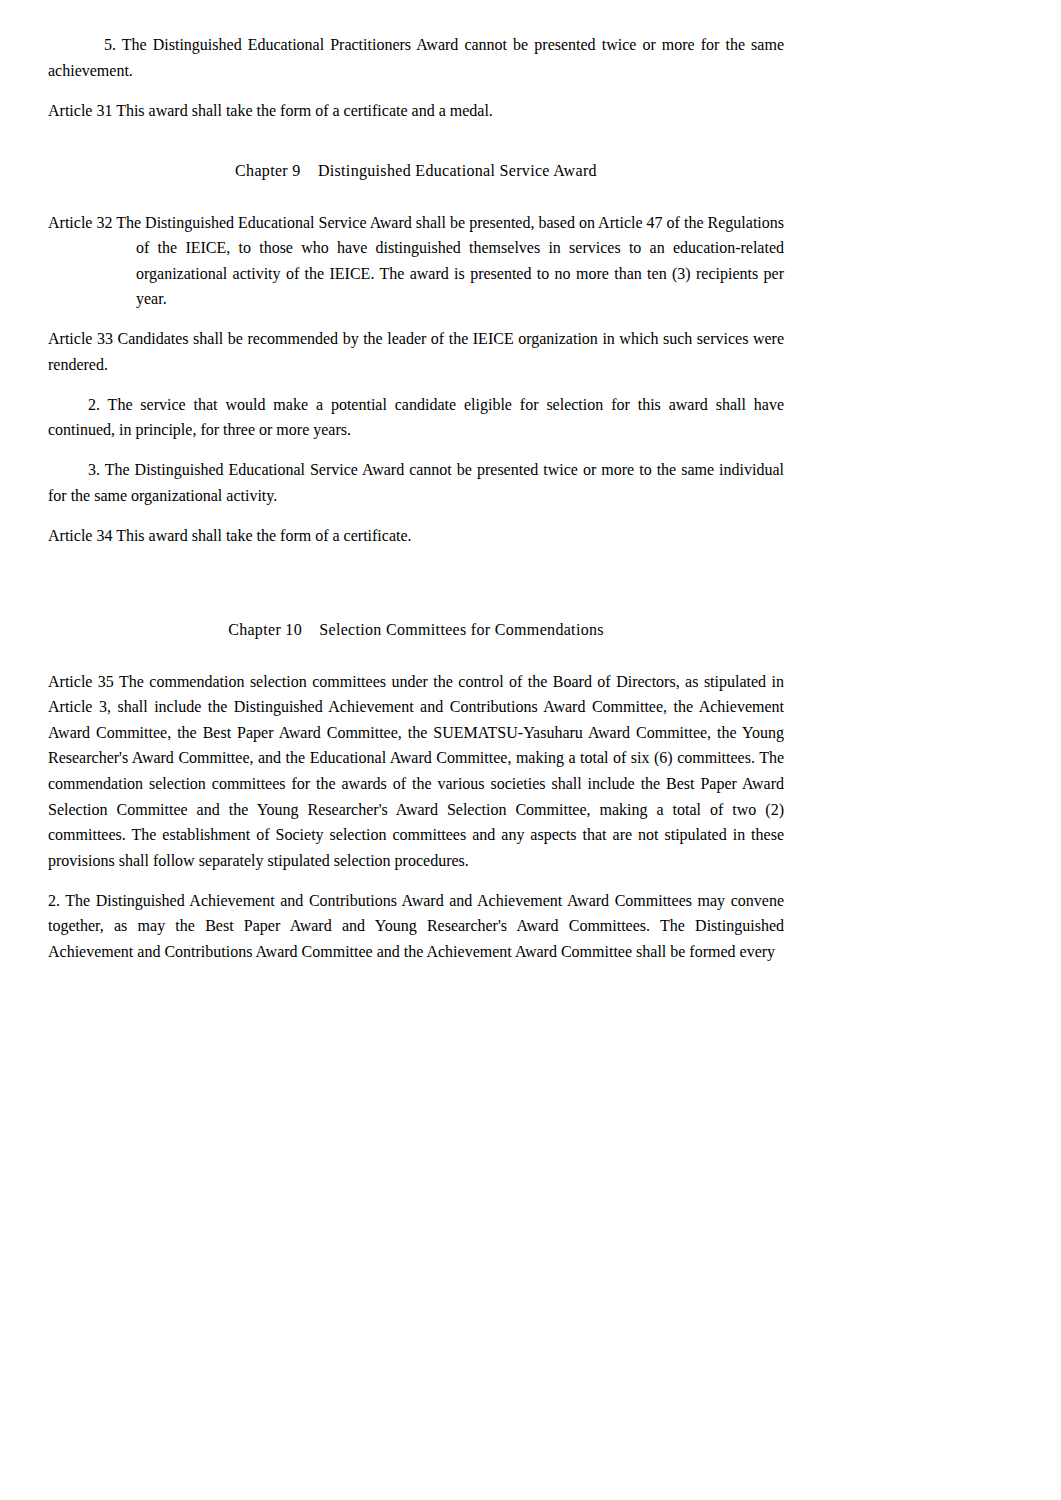5. The Distinguished Educational Practitioners Award cannot be presented twice or more for the same achievement.
Article 31 This award shall take the form of a certificate and a medal.
Chapter 9 Distinguished Educational Service Award
Article 32 The Distinguished Educational Service Award shall be presented, based on Article 47 of the Regulations of the IEICE, to those who have distinguished themselves in services to an education-related organizational activity of the IEICE. The award is presented to no more than ten (3) recipients per year.
Article 33 Candidates shall be recommended by the leader of the IEICE organization in which such services were rendered.
2. The service that would make a potential candidate eligible for selection for this award shall have continued, in principle, for three or more years.
3. The Distinguished Educational Service Award cannot be presented twice or more to the same individual for the same organizational activity.
Article 34 This award shall take the form of a certificate.
Chapter 10 Selection Committees for Commendations
Article 35 The commendation selection committees under the control of the Board of Directors, as stipulated in Article 3, shall include the Distinguished Achievement and Contributions Award Committee, the Achievement Award Committee, the Best Paper Award Committee, the SUEMATSU-Yasuharu Award Committee, the Young Researcher's Award Committee, and the Educational Award Committee, making a total of six (6) committees. The commendation selection committees for the awards of the various societies shall include the Best Paper Award Selection Committee and the Young Researcher's Award Selection Committee, making a total of two (2) committees. The establishment of Society selection committees and any aspects that are not stipulated in these provisions shall follow separately stipulated selection procedures.
2. The Distinguished Achievement and Contributions Award and Achievement Award Committees may convene together, as may the Best Paper Award and Young Researcher's Award Committees. The Distinguished Achievement and Contributions Award Committee and the Achievement Award Committee shall be formed every